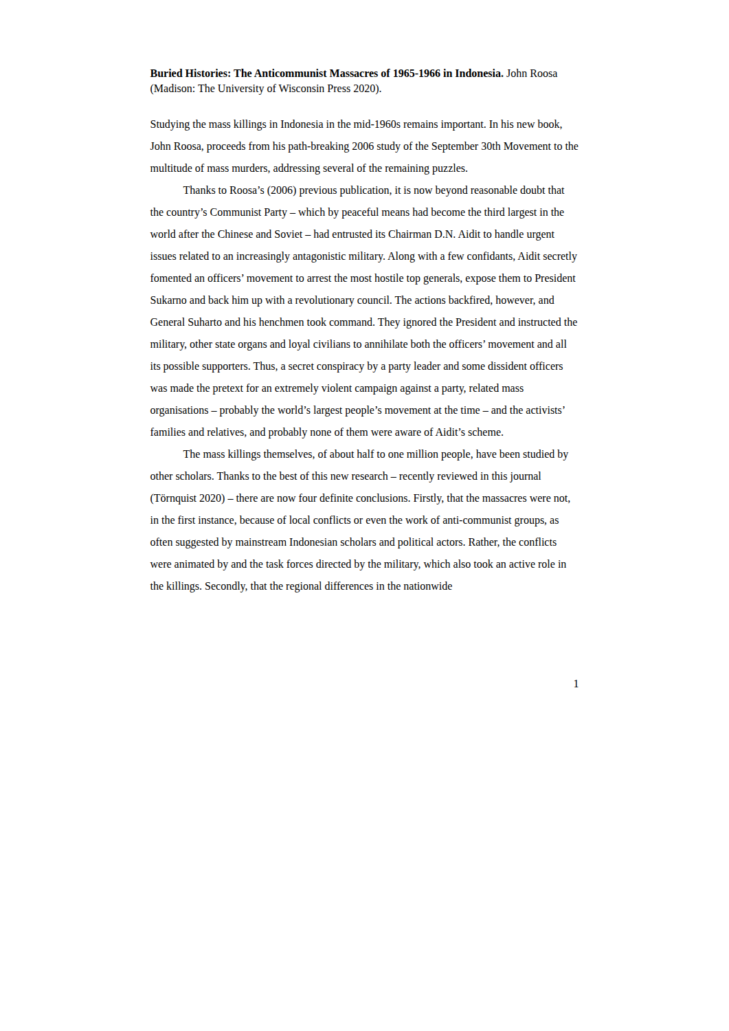Buried Histories: The Anticommunist Massacres of 1965-1966 in Indonesia. John Roosa (Madison: The University of Wisconsin Press 2020).
Studying the mass killings in Indonesia in the mid-1960s remains important. In his new book, John Roosa, proceeds from his path-breaking 2006 study of the September 30th Movement to the multitude of mass murders, addressing several of the remaining puzzles.
Thanks to Roosa’s (2006) previous publication, it is now beyond reasonable doubt that the country’s Communist Party – which by peaceful means had become the third largest in the world after the Chinese and Soviet – had entrusted its Chairman D.N. Aidit to handle urgent issues related to an increasingly antagonistic military. Along with a few confidants, Aidit secretly fomented an officers’ movement to arrest the most hostile top generals, expose them to President Sukarno and back him up with a revolutionary council. The actions backfired, however, and General Suharto and his henchmen took command. They ignored the President and instructed the military, other state organs and loyal civilians to annihilate both the officers’ movement and all its possible supporters. Thus, a secret conspiracy by a party leader and some dissident officers was made the pretext for an extremely violent campaign against a party, related mass organisations – probably the world’s largest people’s movement at the time – and the activists’ families and relatives, and probably none of them were aware of Aidit’s scheme.
The mass killings themselves, of about half to one million people, have been studied by other scholars. Thanks to the best of this new research – recently reviewed in this journal (Törnquist 2020) – there are now four definite conclusions. Firstly, that the massacres were not, in the first instance, because of local conflicts or even the work of anti-communist groups, as often suggested by mainstream Indonesian scholars and political actors. Rather, the conflicts were animated by and the task forces directed by the military, which also took an active role in the killings. Secondly, that the regional differences in the nationwide
1